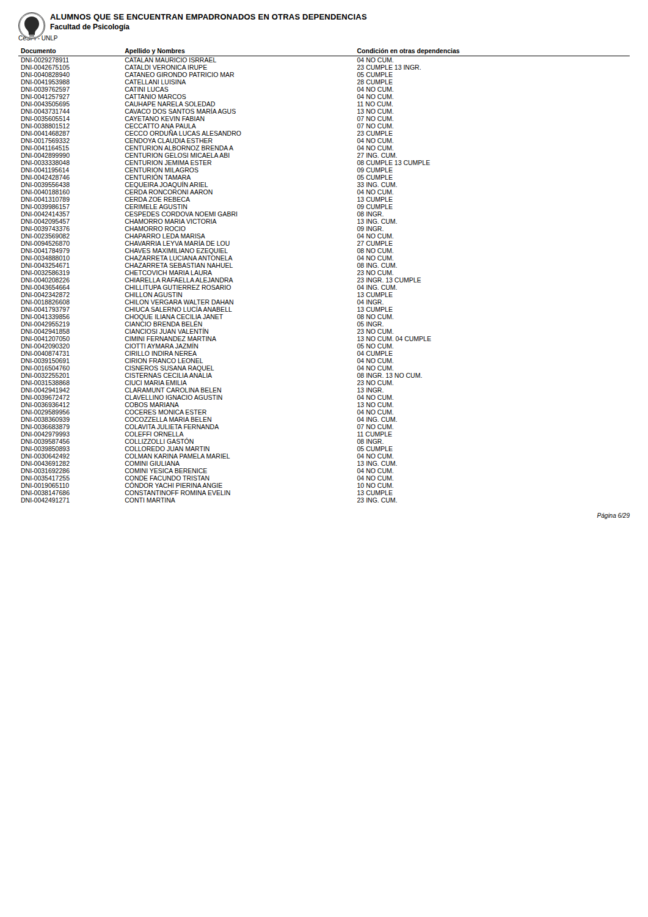ALUMNOS QUE SE ENCUENTRAN EMPADRONADOS EN OTRAS DEPENDENCIAS
Facultad de Psicología
CeSPI - UNLP
| Documento | Apellido y Nombres | Condición en otras dependencias |
| --- | --- | --- |
| DNI-0029278911 | CATALAN MAURICIO ISRRAEL | 04 NO CUM. |
| DNI-0042675105 | CATALDI VERONICA IRUPE | 23 CUMPLE 13 INGR. |
| DNI-0040828940 | CATANEO GIRONDO PATRICIO MAR | 05 CUMPLE |
| DNI-0041953988 | CATELLANI LUISINA | 28 CUMPLE |
| DNI-0039762597 | CATINI LUCAS | 04 NO CUM. |
| DNI-0041257927 | CATTANIO MARCOS | 04 NO CUM. |
| DNI-0043505695 | CAUHAPE NARELA SOLEDAD | 11 NO CUM. |
| DNI-0043731744 | CAVACO DOS SANTOS MARÍA AGUS | 13 NO CUM. |
| DNI-0035605514 | CAYETANO KEVIN FABIAN | 07 NO CUM. |
| DNI-0038801512 | CECCATTO ANA PAULA | 07 NO CUM. |
| DNI-0041468287 | CECCO ORDUÑA LUCAS ALESANDRO | 23 CUMPLE |
| DNI-0017569332 | CENDOYA CLAUDIA ESTHER | 04 NO CUM. |
| DNI-0041164515 | CENTURION ALBORNOZ BRENDA A | 04 NO CUM. |
| DNI-0042899990 | CENTURION GELOSI MICAELA ABI | 27 ING. CUM. |
| DNI-0033338048 | CENTURION JEMIMA ESTER | 08 CUMPLE 13 CUMPLE |
| DNI-0041195614 | CENTURION MILAGROS | 09 CUMPLE |
| DNI-0042428746 | CENTURIÓN TAMARA | 05 CUMPLE |
| DNI-0039556438 | CEQUEIRA JOAQUÍN ARIEL | 33 ING. CUM. |
| DNI-0040188160 | CERDA RONCORONI AARON | 04 NO CUM. |
| DNI-0041310789 | CERDA ZOE REBECA | 13 CUMPLE |
| DNI-0039986157 | CERIMELE AGUSTIN | 09 CUMPLE |
| DNI-0042414357 | CESPEDES CORDOVA NOEMI GABRI | 08 INGR. |
| DNI-0042095457 | CHAMORRO MARIA VICTORIA | 13 ING. CUM. |
| DNI-0039743376 | CHAMORRO ROCIO | 09 INGR. |
| DNI-0023569082 | CHAPARRO LEDA MARISA | 04 NO CUM. |
| DNI-0094526870 | CHAVARRIA LEYVA MARÍA DE LOU | 27 CUMPLE |
| DNI-0041784979 | CHAVES MAXIMILIANO EZEQUIEL | 08 NO CUM. |
| DNI-0034888010 | CHAZARRETA LUCIANA ANTONELA | 04 NO CUM. |
| DNI-0043254671 | CHAZARRETA SEBASTIAN NAHUEL | 08 ING. CUM. |
| DNI-0032586319 | CHETCOVICH MARIA LAURA | 23 NO CUM. |
| DNI-0040208226 | CHIARELLA RAFAELLA ALEJANDRA | 23 INGR. 13 CUMPLE |
| DNI-0043654664 | CHILLITUPA GUTIERREZ ROSARIO | 04 ING. CUM. |
| DNI-0042342872 | CHILLON AGUSTIN | 13 CUMPLE |
| DNI-0018826608 | CHILON VERGARA WALTER DAHAN | 04 INGR. |
| DNI-0041793797 | CHIUCA SALERNO LUCÍA ANABELL | 13 CUMPLE |
| DNI-0041339856 | CHOQUE ILIANA CECILIA JANET | 08 NO CUM. |
| DNI-0042955219 | CIANCIO BRENDA BELÉN | 05 INGR. |
| DNI-0042941858 | CIANCIOSI JUAN VALENTÍN | 23 NO CUM. |
| DNI-0041207050 | CIMINI FERNANDEZ MARTINA | 13 NO CUM. 04 CUMPLE |
| DNI-0042090320 | CIOTTI AYMARA JAZMÍN | 05 NO CUM. |
| DNI-0040874731 | CIRILLO INDIRA NEREA | 04 CUMPLE |
| DNI-0039150691 | CIRION FRANCO LEONEL | 04 NO CUM. |
| DNI-0016504760 | CISNEROS SUSANA RAQUEL | 04 NO CUM. |
| DNI-0032255201 | CISTERNAS CECILIA ANALIA | 08 INGR. 13 NO CUM. |
| DNI-0031538868 | CIUCI MARIA EMILIA | 23 NO CUM. |
| DNI-0042941942 | CLARAMUNT CAROLINA BELEN | 13 INGR. |
| DNI-0039672472 | CLAVELLINO IGNACIO AGUSTIN | 04 NO CUM. |
| DNI-0036936412 | COBOS MARIANA | 13 NO CUM. |
| DNI-0029589956 | COCERES MONICA ESTER | 04 NO CUM. |
| DNI-0038360939 | COCOZZELLA MARIA BELEN | 04 ING. CUM. |
| DNI-0036683879 | COLAVITA JULIETA FERNANDA | 07 NO CUM. |
| DNI-0042979993 | COLEFFI ORNELLA | 11 CUMPLE |
| DNI-0039587456 | COLLIZZOLLI GASTÓN | 08 INGR. |
| DNI-0039850893 | COLLOREDO JUAN MARTIN | 05 CUMPLE |
| DNI-0030642492 | COLMAN KARINA PAMELA MARIEL | 04 NO CUM. |
| DNI-0043691282 | COMINI GIULIANA | 13 ING. CUM. |
| DNI-0031692286 | COMINI YESICA BERENICE | 04 NO CUM. |
| DNI-0035417255 | CONDE FACUNDO TRISTAN | 04 NO CUM. |
| DNI-0019065110 | CÓNDOR YACHI PIERINA ANGIE | 10 NO CUM. |
| DNI-0038147686 | CONSTANTINOFF ROMINA EVELIN | 13 CUMPLE |
| DNI-0042491271 | CONTI MARTINA | 23 ING. CUM. |
Página 6/29